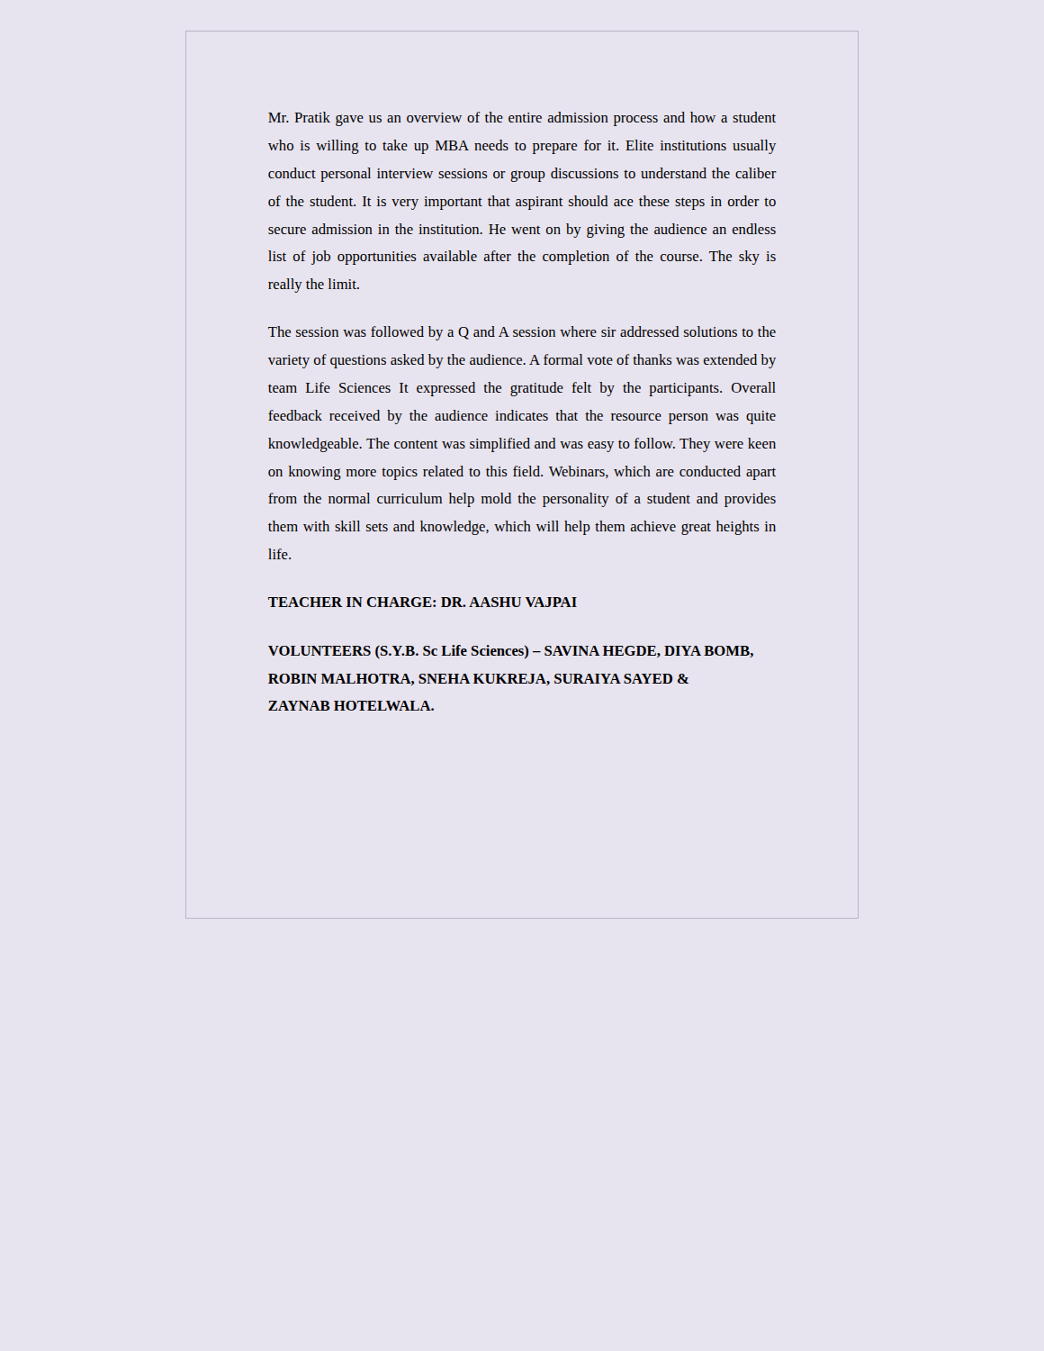Mr. Pratik gave us an overview of the entire admission process and how a student who is willing to take up MBA needs to prepare for it. Elite institutions usually conduct personal interview sessions or group discussions to understand the caliber of the student. It is very important that aspirant should ace these steps in order to secure admission in the institution. He went on by giving the audience an endless list of job opportunities available after the completion of the course. The sky is really the limit.
The session was followed by a Q and A session where sir addressed solutions to the variety of questions asked by the audience. A formal vote of thanks was extended by team Life Sciences It expressed the gratitude felt by the participants. Overall feedback received by the audience indicates that the resource person was quite knowledgeable. The content was simplified and was easy to follow. They were keen on knowing more topics related to this field. Webinars, which are conducted apart from the normal curriculum help mold the personality of a student and provides them with skill sets and knowledge, which will help them achieve great heights in life.
TEACHER IN CHARGE: DR. AASHU VAJPAI
VOLUNTEERS (S.Y.B. Sc Life Sciences) – SAVINA HEGDE, DIYA BOMB,
ROBIN MALHOTRA, SNEHA KUKREJA, SURAIYA SAYED &
ZAYNAB HOTELWALA.